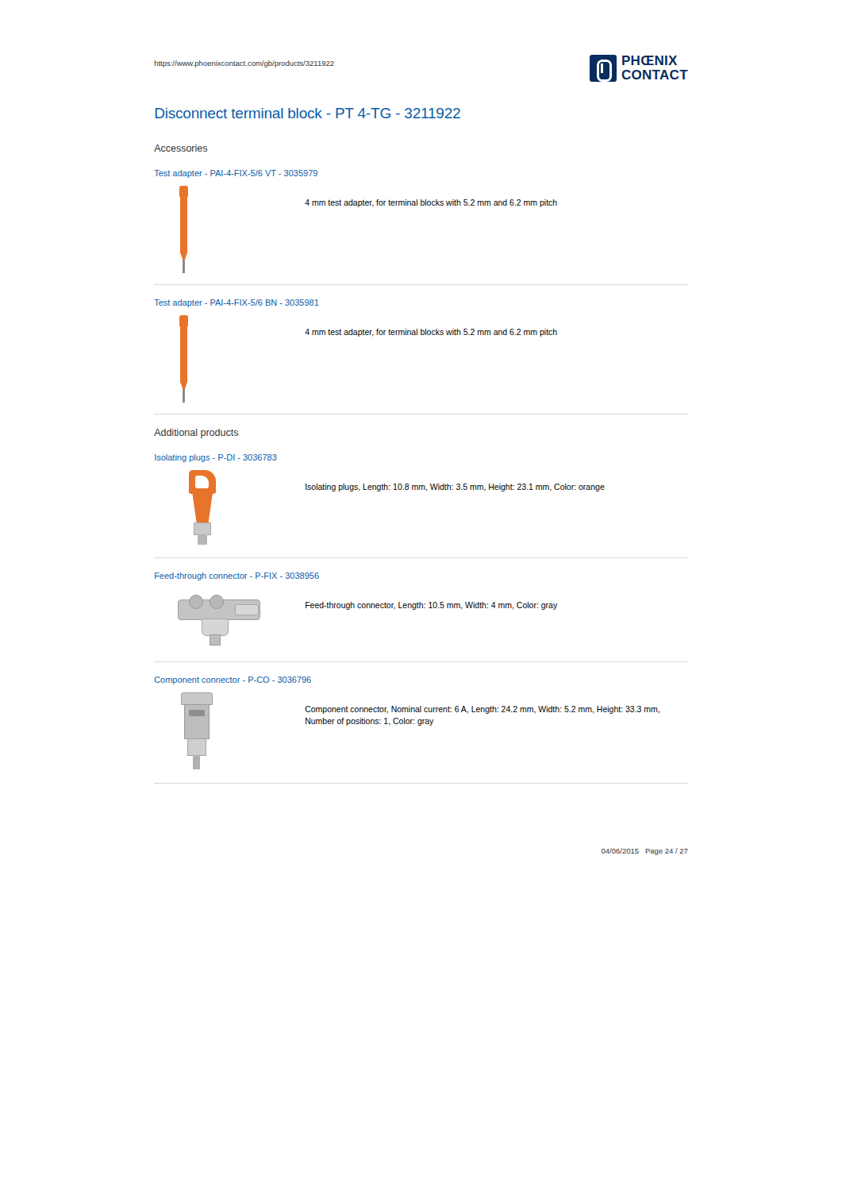https://www.phoenixcontact.com/gb/products/3211922
PHŒNIX
CONTACT
Disconnect terminal block - PT 4-TG - 3211922
Accessories
Test adapter - PAI-4-FIX-5/6 VT - 3035979
4 mm test adapter, for terminal blocks with 5.2 mm and 6.2 mm pitch
Test adapter - PAI-4-FIX-5/6 BN - 3035981
4 mm test adapter, for terminal blocks with 5.2 mm and 6.2 mm pitch
Additional products
Isolating plugs - P-DI - 3036783
Isolating plugs, Length: 10.8 mm, Width: 3.5 mm, Height: 23.1 mm, Color: orange
Feed-through connector - P-FIX - 3038956
Feed-through connector, Length: 10.5 mm, Width: 4 mm, Color: gray
Component connector - P-CO - 3036796
Component connector, Nominal current: 6 A, Length: 24.2 mm, Width: 5.2 mm, Height: 33.3 mm, Number of positions: 1, Color: gray
04/06/2015 Page 24 / 27